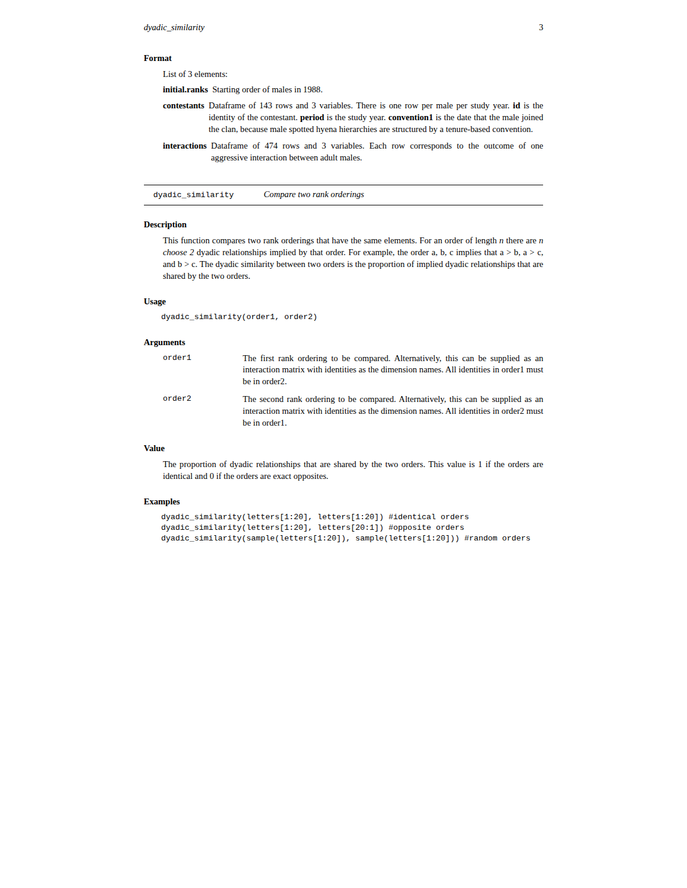dyadic_similarity 3
Format
List of 3 elements:
initial.ranks
Starting order of males in 1988.
contestants
Dataframe of 143 rows and 3 variables. There is one row per male per study year. id is the identity of the contestant. period is the study year. convention1 is the date that the male joined the clan, because male spotted hyena hierarchies are structured by a tenure-based convention.
interactions
Dataframe of 474 rows and 3 variables. Each row corresponds to the outcome of one aggressive interaction between adult males.
dyadic_similarity Compare two rank orderings
Description
This function compares two rank orderings that have the same elements. For an order of length n there are n choose 2 dyadic relationships implied by that order. For example, the order a, b, c implies that a > b, a > c, and b > c. The dyadic similarity between two orders is the proportion of implied dyadic relationships that are shared by the two orders.
Usage
dyadic_similarity(order1, order2)
Arguments
order1
The first rank ordering to be compared. Alternatively, this can be supplied as an interaction matrix with identities as the dimension names. All identities in order1 must be in order2.
order2
The second rank ordering to be compared. Alternatively, this can be supplied as an interaction matrix with identities as the dimension names. All identities in order2 must be in order1.
Value
The proportion of dyadic relationships that are shared by the two orders. This value is 1 if the orders are identical and 0 if the orders are exact opposites.
Examples
dyadic_similarity(letters[1:20], letters[1:20]) #identical orders
dyadic_similarity(letters[1:20], letters[20:1]) #opposite orders
dyadic_similarity(sample(letters[1:20]), sample(letters[1:20])) #random orders